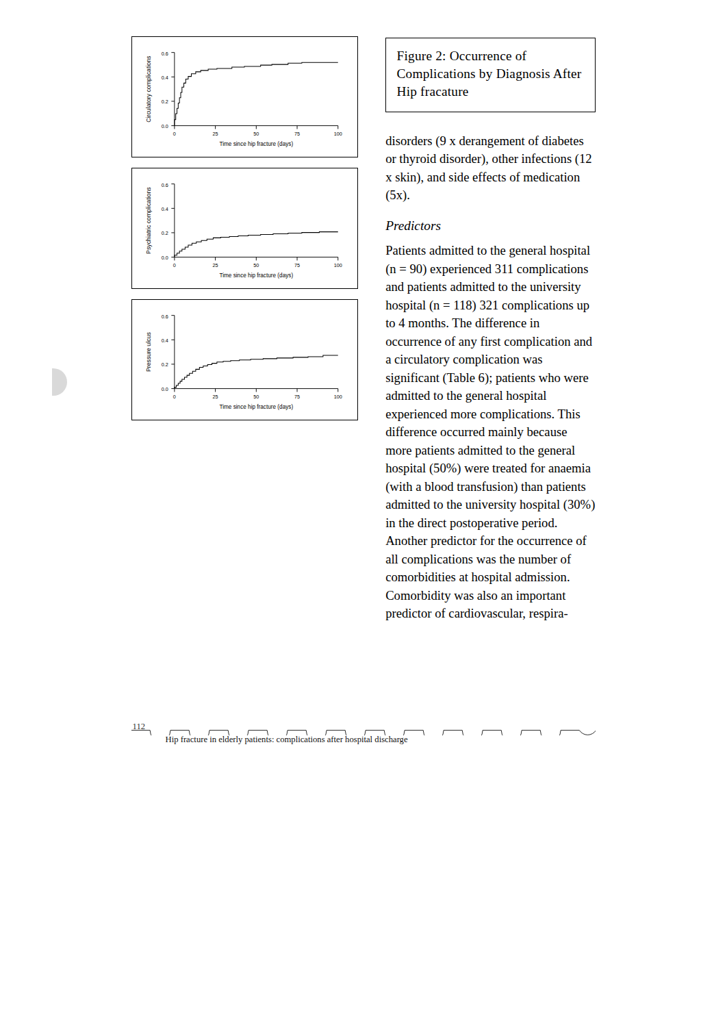0.6 0.4 0.2 0.0 0 25 50 75 100 Time since hip fracture (days) Circulatory complications
0.6 0.4 0.2 0.0 0 25 50 75 100 Time since hip fracture (days) Psychiatric complications
0.6 0.4 0.2 0.0 0 25 50 75 100 Time since hip fracture (days) Pressure ulcus
Figure 2: Occurrence of Complications by Diagnosis After Hip fracature
disorders (9 x derangement of diabetes or thyroid disorder), other infections (12 x skin), and side effects of medication (5x).
Predictors
Patients admitted to the general hospital (n = 90) experienced 311 complications and patients admitted to the university hospital (n = 118) 321 complications up to 4 months. The difference in occurrence of any first complication and a circulatory complication was significant (Table 6); patients who were admitted to the general hospital experienced more complications. This difference occurred mainly because more patients admitted to the general hospital (50%) were treated for anaemia (with a blood transfusion) than patients admitted to the university hospital (30%) in the direct postoperative period. Another predictor for the occurrence of all complications was the number of comorbidities at hospital admission. Comorbidity was also an important predictor of cardiovascular, respira-
112
Hip fracture in elderly patients: complications after hospital discharge